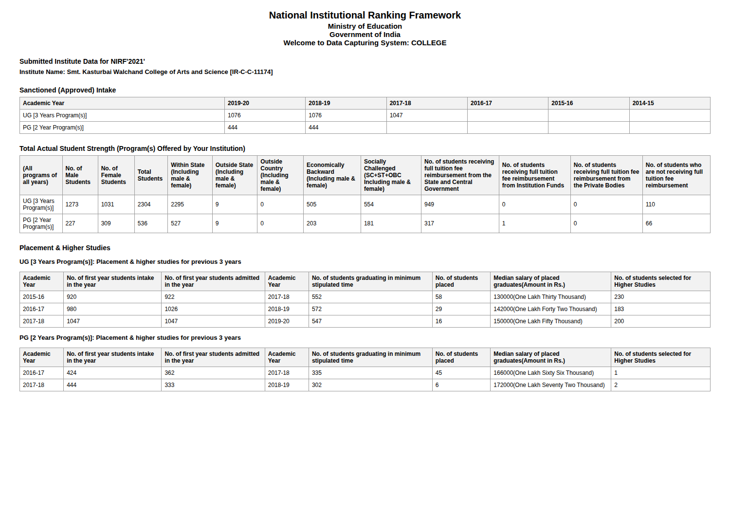National Institutional Ranking Framework
Ministry of Education
Government of India
Welcome to Data Capturing System: COLLEGE
Submitted Institute Data for NIRF'2021'
Institute Name: Smt. Kasturbai Walchand College of Arts and Science [IR-C-C-11174]
Sanctioned (Approved) Intake
| Academic Year | 2019-20 | 2018-19 | 2017-18 | 2016-17 | 2015-16 | 2014-15 |
| --- | --- | --- | --- | --- | --- | --- |
| UG [3 Years Program(s)] | 1076 | 1076 | 1047 | | | |
| PG [2 Year Program(s)] | 444 | 444 | | | | |
Total Actual Student Strength (Program(s) Offered by Your Institution)
| (All programs of all years) | No. of Male Students | No. of Female Students | Total Students | Within State (Including male & female) | Outside State (Including male & female) | Outside Country (Including male & female) | Economically Backward (Including male & female) | Socially Challenged (SC+ST+OBC Including male & female) | No. of students receiving full tuition fee reimbursement from the State and Central Government | No. of students receiving full tuition fee reimbursement from Institution Funds | No. of students receiving full tuition fee reimbursement from the Private Bodies | No. of students who are not receiving full tuition fee reimbursement |
| --- | --- | --- | --- | --- | --- | --- | --- | --- | --- | --- | --- | --- |
| UG [3 Years Program(s)] | 1273 | 1031 | 2304 | 2295 | 9 | 0 | 505 | 554 | 949 | 0 | 0 | 110 |
| PG [2 Year Program(s)] | 227 | 309 | 536 | 527 | 9 | 0 | 203 | 181 | 317 | 1 | 0 | 66 |
Placement & Higher Studies
UG [3 Years Program(s)]: Placement & higher studies for previous 3 years
| Academic Year | No. of first year students intake in the year | No. of first year students admitted in the year | Academic Year | No. of students graduating in minimum stipulated time | No. of students placed | Median salary of placed graduates(Amount in Rs.) | No. of students selected for Higher Studies |
| --- | --- | --- | --- | --- | --- | --- | --- |
| 2015-16 | 920 | 922 | 2017-18 | 552 | 58 | 130000(One Lakh Thirty Thousand) | 230 |
| 2016-17 | 980 | 1026 | 2018-19 | 572 | 29 | 142000(One Lakh Forty Two Thousand) | 183 |
| 2017-18 | 1047 | 1047 | 2019-20 | 547 | 16 | 150000(One Lakh Fifty Thousand) | 200 |
PG [2 Years Program(s)]: Placement & higher studies for previous 3 years
| Academic Year | No. of first year students intake in the year | No. of first year students admitted in the year | Academic Year | No. of students graduating in minimum stipulated time | No. of students placed | Median salary of placed graduates(Amount in Rs.) | No. of students selected for Higher Studies |
| --- | --- | --- | --- | --- | --- | --- | --- |
| 2016-17 | 424 | 362 | 2017-18 | 335 | 45 | 166000(One Lakh Sixty Six Thousand) | 1 |
| 2017-18 | 444 | 333 | 2018-19 | 302 | 6 | 172000(One Lakh Seventy Two Thousand) | 2 |